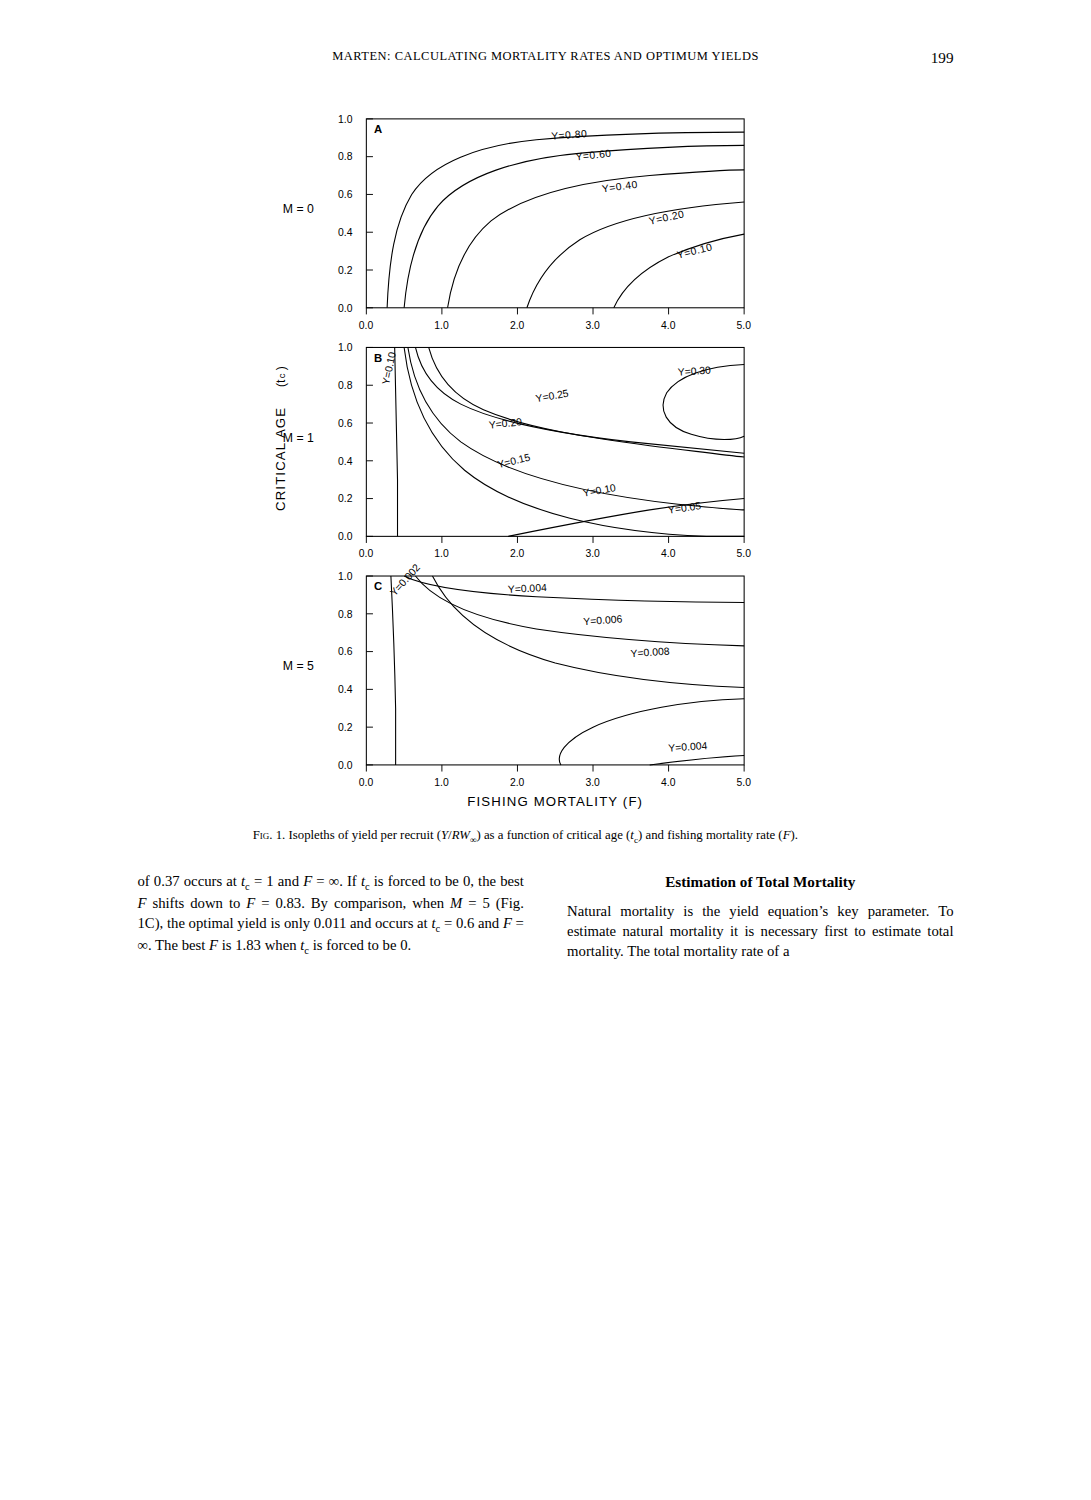Marten: Calculating Mortality Rates and Optimum Yields 199
Isopleths of yield per recruit as a function of critical age and fishing mortality rate Three stacked contour panels labelled A, B and C for natural mortality M equal to 0, 1 and 5. Each panel plots critical age on the vertical axis from 0.0 to 1.0 and fishing mortality from 0.0 to 5.0 on the horizontal axis, with labelled yield isopleths. A 1.0 0.8 0.6 0.4 0.2 0.0 0.0 1.0 2.0 3.0 4.0 5.0 Y=0.80 Y=0.60 Y=0.40 Y=0.20 Y=0.10 M = 0 B 1.0 0.8 0.6 0.4 0.2 0.0 0.0 1.0 2.0 3.0 4.0 5.0 Y=0.10 Y=0.30 Y=0.25 Y=0.20 Y=0.15 Y=0.10 Y=0.05 M = 1 C 1.0 0.8 0.6 0.4 0.2 0.0 0.0 1.0 2.0 3.0 4.0 5.0 Y=0.002 Y=0.004 Y=0.006 Y=0.008 Y=0.004 M = 5 FISHING MORTALITY (F) CRITICAL AGE (t c )
Fig. 1. Isopleths of yield per recruit (Y/RW∞) as a function of critical age (tc) and fishing mortality rate (F).
of 0.37 occurs at tc = 1 and F = ∞. If tc is forced to be 0, the best F shifts down to F = 0.83. By comparison, when M = 5 (Fig. 1C), the optimal yield is only 0.011 and occurs at tc = 0.6 and F = ∞. The best F is 1.83 when tc is forced to be 0.
Estimation of Total Mortality
Natural mortality is the yield equation’s key parameter. To estimate natural mortality it is necessary first to estimate total mortality. The total mortality rate of a